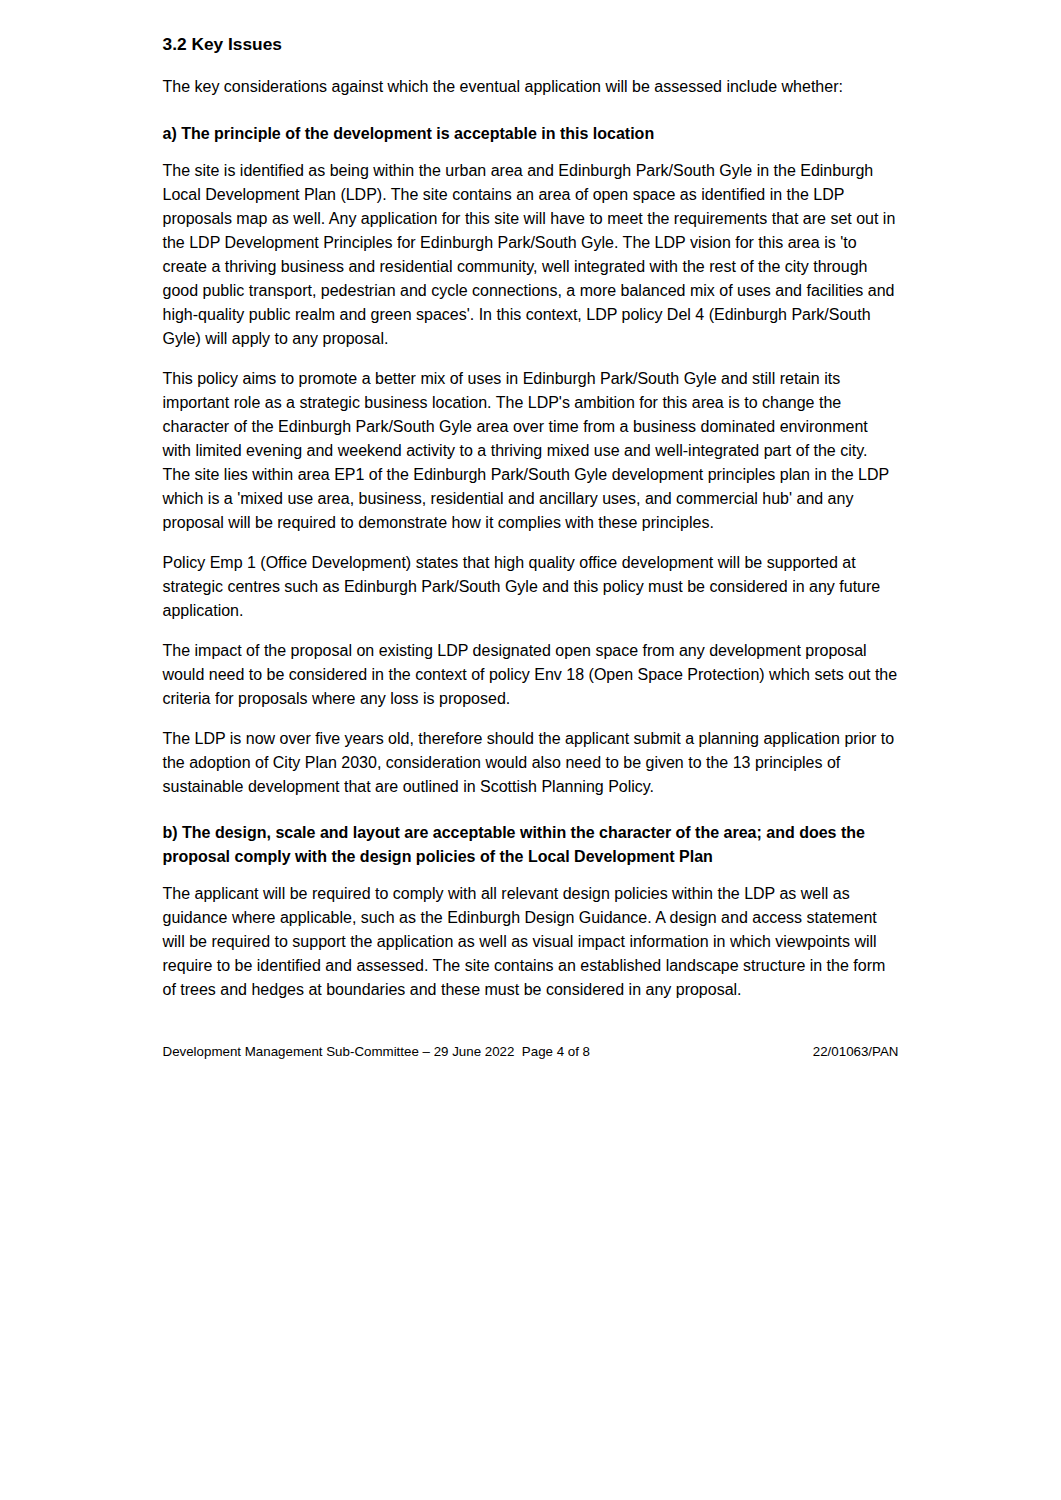3.2 Key Issues
The key considerations against which the eventual application will be assessed include whether:
a) The principle of the development is acceptable in this location
The site is identified as being within the urban area and Edinburgh Park/South Gyle in the Edinburgh Local Development Plan (LDP). The site contains an area of open space as identified in the LDP proposals map as well. Any application for this site will have to meet the requirements that are set out in the LDP Development Principles for Edinburgh Park/South Gyle. The LDP vision for this area is 'to create a thriving business and residential community, well integrated with the rest of the city through good public transport, pedestrian and cycle connections, a more balanced mix of uses and facilities and high-quality public realm and green spaces'. In this context, LDP policy Del 4 (Edinburgh Park/South Gyle) will apply to any proposal.
This policy aims to promote a better mix of uses in Edinburgh Park/South Gyle and still retain its important role as a strategic business location. The LDP's ambition for this area is to change the character of the Edinburgh Park/South Gyle area over time from a business dominated environment with limited evening and weekend activity to a thriving mixed use and well-integrated part of the city. The site lies within area EP1 of the Edinburgh Park/South Gyle development principles plan in the LDP which is a 'mixed use area, business, residential and ancillary uses, and commercial hub' and any proposal will be required to demonstrate how it complies with these principles.
Policy Emp 1 (Office Development) states that high quality office development will be supported at strategic centres such as Edinburgh Park/South Gyle and this policy must be considered in any future application.
The impact of the proposal on existing LDP designated open space from any development proposal would need to be considered in the context of policy Env 18 (Open Space Protection) which sets out the criteria for proposals where any loss is proposed.
The LDP is now over five years old, therefore should the applicant submit a planning application prior to the adoption of City Plan 2030, consideration would also need to be given to the 13 principles of sustainable development that are outlined in Scottish Planning Policy.
b) The design, scale and layout are acceptable within the character of the area; and does the proposal comply with the design policies of the Local Development Plan
The applicant will be required to comply with all relevant design policies within the LDP as well as guidance where applicable, such as the Edinburgh Design Guidance. A design and access statement will be required to support the application as well as visual impact information in which viewpoints will require to be identified and assessed. The site contains an established landscape structure in the form of trees and hedges at boundaries and these must be considered in any proposal.
Development Management Sub-Committee – 29 June 2022 Page 4 of 8 22/01063/PAN